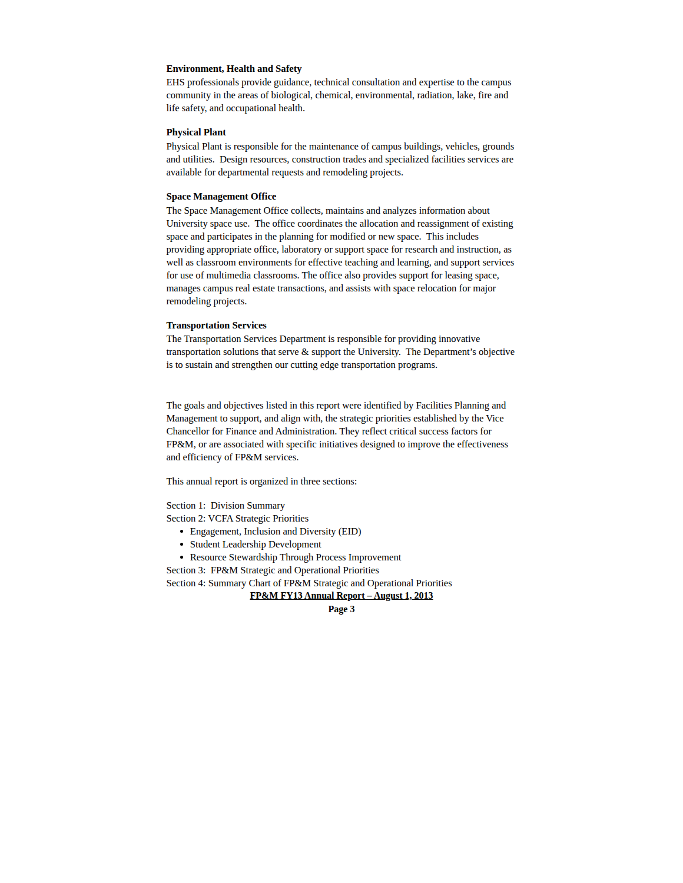Environment, Health and Safety
EHS professionals provide guidance, technical consultation and expertise to the campus community in the areas of biological, chemical, environmental, radiation, lake, fire and life safety, and occupational health.
Physical Plant
Physical Plant is responsible for the maintenance of campus buildings, vehicles, grounds and utilities. Design resources, construction trades and specialized facilities services are available for departmental requests and remodeling projects.
Space Management Office
The Space Management Office collects, maintains and analyzes information about University space use. The office coordinates the allocation and reassignment of existing space and participates in the planning for modified or new space. This includes providing appropriate office, laboratory or support space for research and instruction, as well as classroom environments for effective teaching and learning, and support services for use of multimedia classrooms. The office also provides support for leasing space, manages campus real estate transactions, and assists with space relocation for major remodeling projects.
Transportation Services
The Transportation Services Department is responsible for providing innovative transportation solutions that serve & support the University. The Department’s objective is to sustain and strengthen our cutting edge transportation programs.
The goals and objectives listed in this report were identified by Facilities Planning and Management to support, and align with, the strategic priorities established by the Vice Chancellor for Finance and Administration. They reflect critical success factors for FP&M, or are associated with specific initiatives designed to improve the effectiveness and efficiency of FP&M services.
This annual report is organized in three sections:
Section 1: Division Summary
Section 2: VCFA Strategic Priorities
Engagement, Inclusion and Diversity (EID)
Student Leadership Development
Resource Stewardship Through Process Improvement
Section 3: FP&M Strategic and Operational Priorities
Section 4: Summary Chart of FP&M Strategic and Operational Priorities
FP&M FY13 Annual Report – August 1, 2013
Page 3